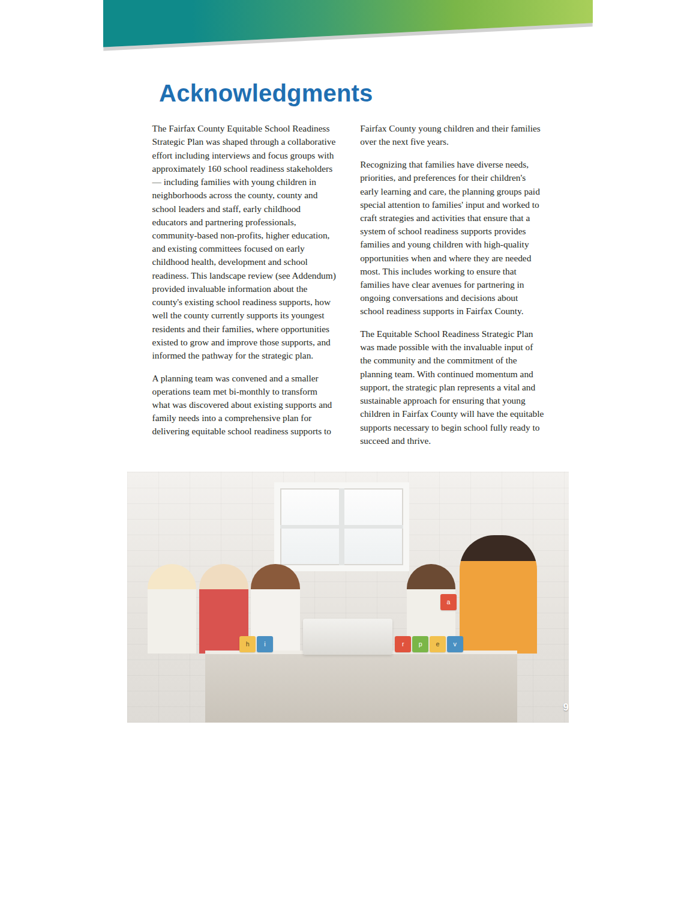Acknowledgments
The Fairfax County Equitable School Readiness Strategic Plan was shaped through a collaborative effort including interviews and focus groups with approximately 160 school readiness stakeholders — including families with young children in neighborhoods across the county, county and school leaders and staff, early childhood educators and partnering professionals, community-based non-profits, higher education, and existing committees focused on early childhood health, development and school readiness. This landscape review (see Addendum) provided invaluable information about the county's existing school readiness supports, how well the county currently supports its youngest residents and their families, where opportunities existed to grow and improve those supports, and informed the pathway for the strategic plan.
A planning team was convened and a smaller operations team met bi-monthly to transform what was discovered about existing supports and family needs into a comprehensive plan for delivering equitable school readiness supports to Fairfax County young children and their families over the next five years.
Recognizing that families have diverse needs, priorities, and preferences for their children's early learning and care, the planning groups paid special attention to families' input and worked to craft strategies and activities that ensure that a system of school readiness supports provides families and young children with high-quality opportunities when and where they are needed most. This includes working to ensure that families have clear avenues for partnering in ongoing conversations and decisions about school readiness supports in Fairfax County.
The Equitable School Readiness Strategic Plan was made possible with the invaluable input of the community and the commitment of the planning team. With continued momentum and support, the strategic plan represents a vital and sustainable approach for ensuring that young children in Fairfax County will have the equitable supports necessary to begin school fully ready to succeed and thrive.
h
i
r
p
e
v
a
9